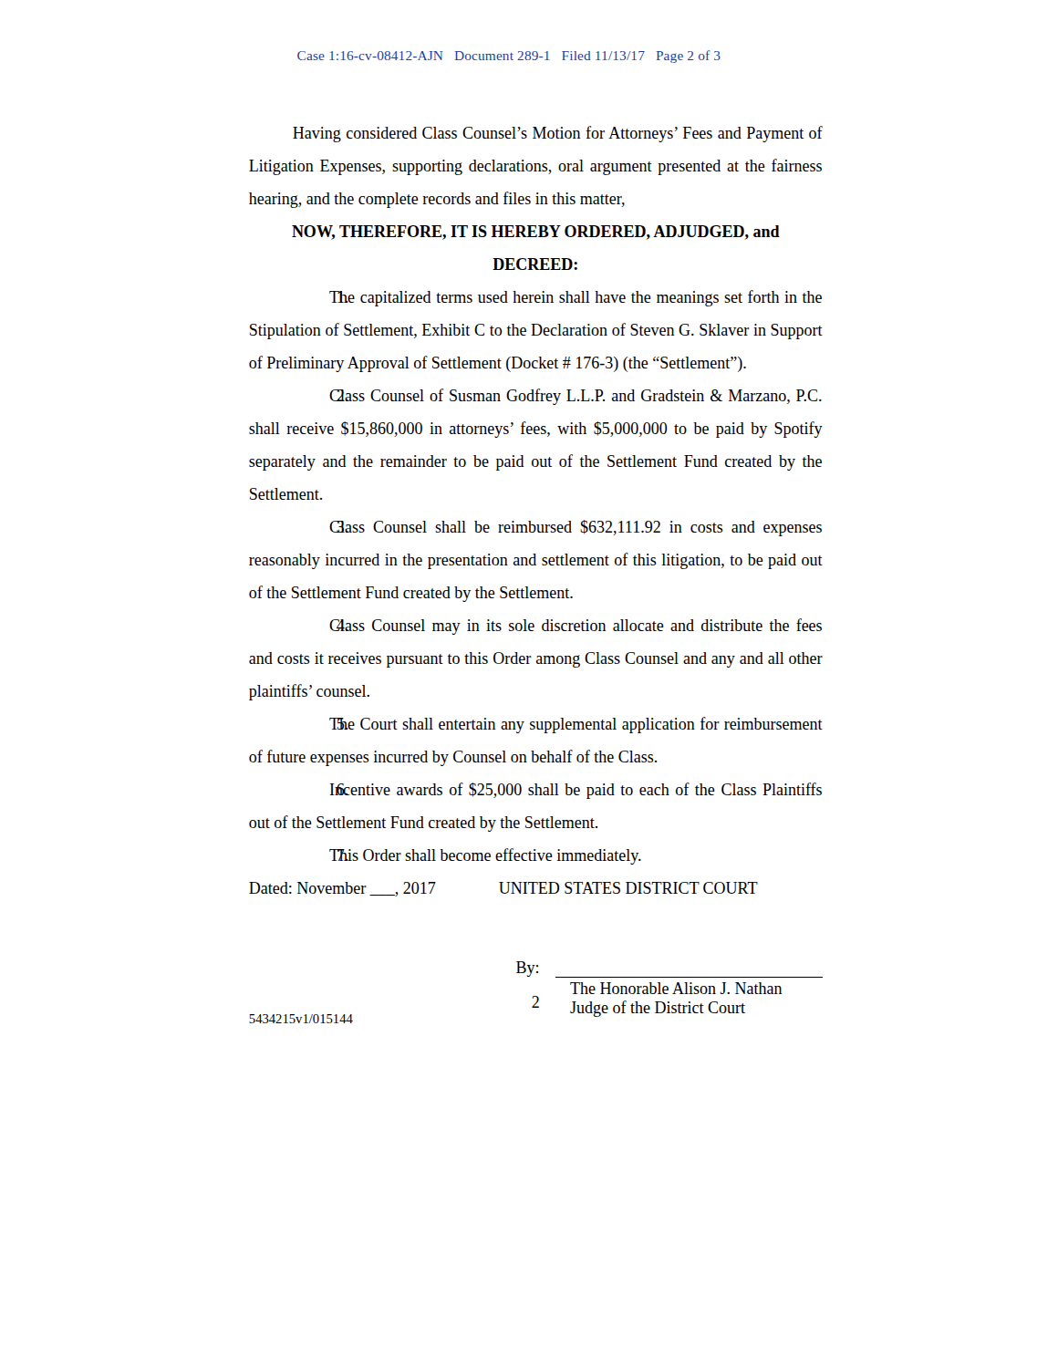Case 1:16-cv-08412-AJN Document 289-1 Filed 11/13/17 Page 2 of 3
Having considered Class Counsel’s Motion for Attorneys’ Fees and Payment of Litigation Expenses, supporting declarations, oral argument presented at the fairness hearing, and the complete records and files in this matter,
NOW, THEREFORE, IT IS HEREBY ORDERED, ADJUDGED, and DECREED:
1. The capitalized terms used herein shall have the meanings set forth in the Stipulation of Settlement, Exhibit C to the Declaration of Steven G. Sklaver in Support of Preliminary Approval of Settlement (Docket # 176-3) (the “Settlement”).
2. Class Counsel of Susman Godfrey L.L.P. and Gradstein & Marzano, P.C. shall receive $15,860,000 in attorneys’ fees, with $5,000,000 to be paid by Spotify separately and the remainder to be paid out of the Settlement Fund created by the Settlement.
3. Class Counsel shall be reimbursed $632,111.92 in costs and expenses reasonably incurred in the presentation and settlement of this litigation, to be paid out of the Settlement Fund created by the Settlement.
4. Class Counsel may in its sole discretion allocate and distribute the fees and costs it receives pursuant to this Order among Class Counsel and any and all other plaintiffs’ counsel.
5. The Court shall entertain any supplemental application for reimbursement of future expenses incurred by Counsel on behalf of the Class.
6. Incentive awards of $25,000 shall be paid to each of the Class Plaintiffs out of the Settlement Fund created by the Settlement.
7. This Order shall become effective immediately.
Dated: November ___, 2017 UNITED STATES DISTRICT COURT
By:
The Honorable Alison J. Nathan
Judge of the District Court
2
5434215v1/015144